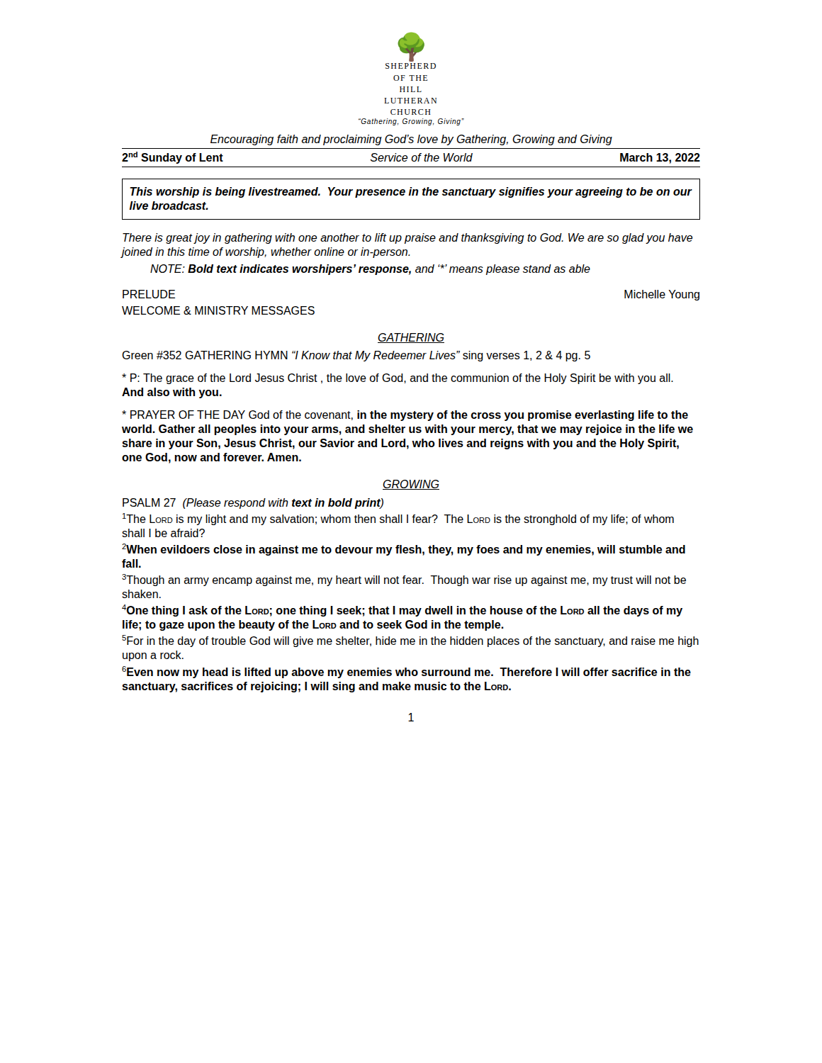🌳
Shepherd
of the
Hill
Lutheran
Church
“Gathering, Growing, Giving”
Encouraging faith and proclaiming God’s love by Gathering, Growing and Giving
2nd Sunday of Lent Service of the World March 13, 2022
This worship is being livestreamed. Your presence in the sanctuary signifies your agreeing to be on our live broadcast.
There is great joy in gathering with one another to lift up praise and thanksgiving to God. We are so glad you have joined in this time of worship, whether online or in-person.
NOTE: Bold text indicates worshipers’ response, and ‘*’ means please stand as able
PRELUDE Michelle Young
WELCOME & MINISTRY MESSAGES
GATHERING
Green #352 GATHERING HYMN “I Know that My Redeemer Lives” sing verses 1, 2 & 4 pg. 5
* P: The grace of the Lord Jesus Christ , the love of God, and the communion of the Holy Spirit be with you all. And also with you.
* PRAYER OF THE DAY God of the covenant, in the mystery of the cross you promise everlasting life to the world. Gather all peoples into your arms, and shelter us with your mercy, that we may rejoice in the life we share in your Son, Jesus Christ, our Savior and Lord, who lives and reigns with you and the Holy Spirit, one God, now and forever. Amen.
GROWING
PSALM 27 (Please respond with text in bold print)
1The Lord is my light and my salvation; whom then shall I fear? The Lord is the stronghold of my life; of whom shall I be afraid?
2When evildoers close in against me to devour my flesh, they, my foes and my enemies, will stumble and fall.
3Though an army encamp against me, my heart will not fear. Though war rise up against me, my trust will not be shaken.
4One thing I ask of the Lord; one thing I seek; that I may dwell in the house of the Lord all the days of my life; to gaze upon the beauty of the Lord and to seek God in the temple.
5For in the day of trouble God will give me shelter, hide me in the hidden places of the sanctuary, and raise me high upon a rock.
6Even now my head is lifted up above my enemies who surround me. Therefore I will offer sacrifice in the sanctuary, sacrifices of rejoicing; I will sing and make music to the Lord.
1